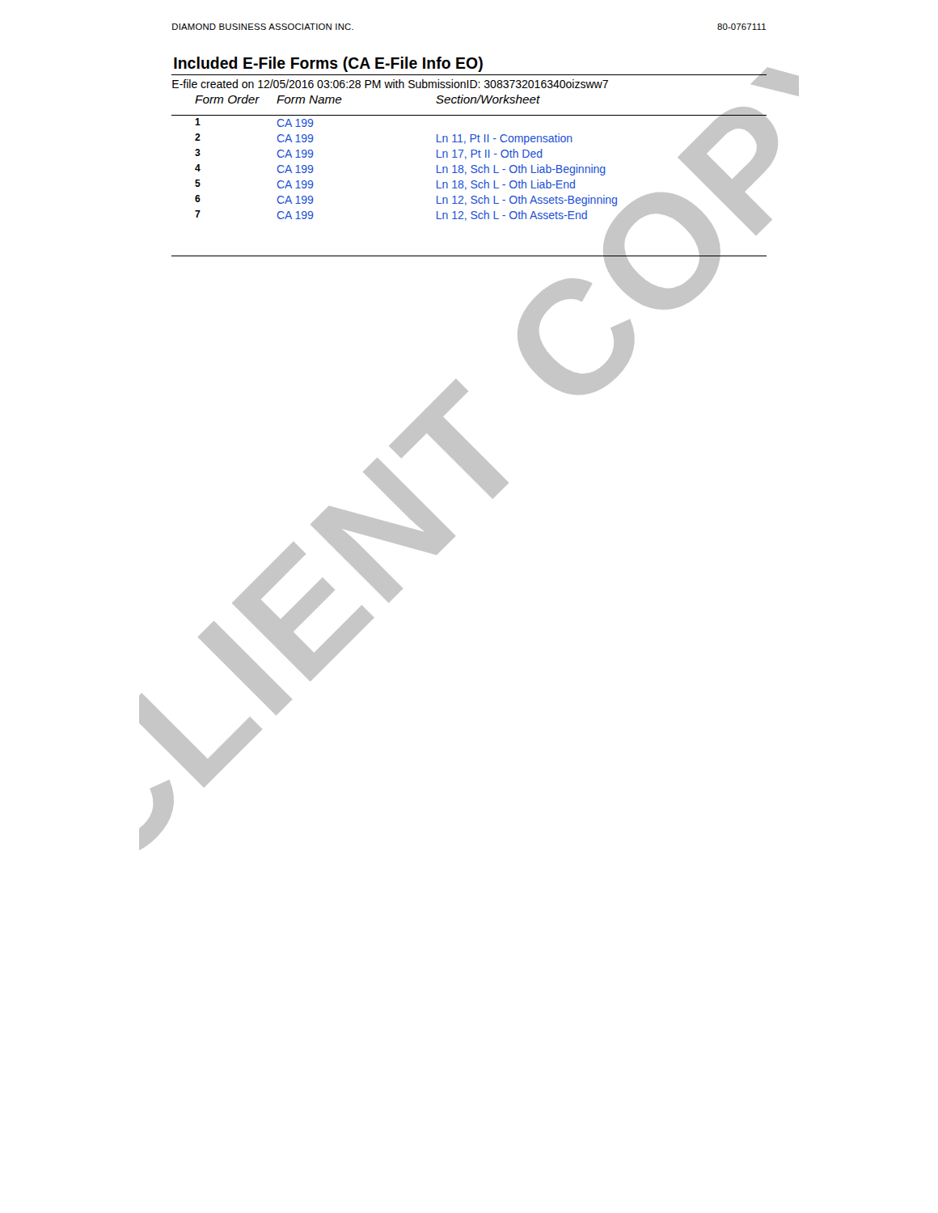CLIENT COPY
DIAMOND BUSINESS ASSOCIATION INC.
80-0767111
Included E-File Forms (CA E-File Info EO)
E-file created on 12/05/2016 03:06:28 PM with SubmissionID: 3083732016340oizsww7
| Form Order | Form Name | Section/Worksheet |
| --- | --- | --- |
| 1 | CA 199 | |
| 2 | CA 199 | Ln 11, Pt II - Compensation |
| 3 | CA 199 | Ln 17, Pt II - Oth Ded |
| 4 | CA 199 | Ln 18, Sch L - Oth Liab-Beginning |
| 5 | CA 199 | Ln 18, Sch L - Oth Liab-End |
| 6 | CA 199 | Ln 12, Sch L - Oth Assets-Beginning |
| 7 | CA 199 | Ln 12, Sch L - Oth Assets-End |